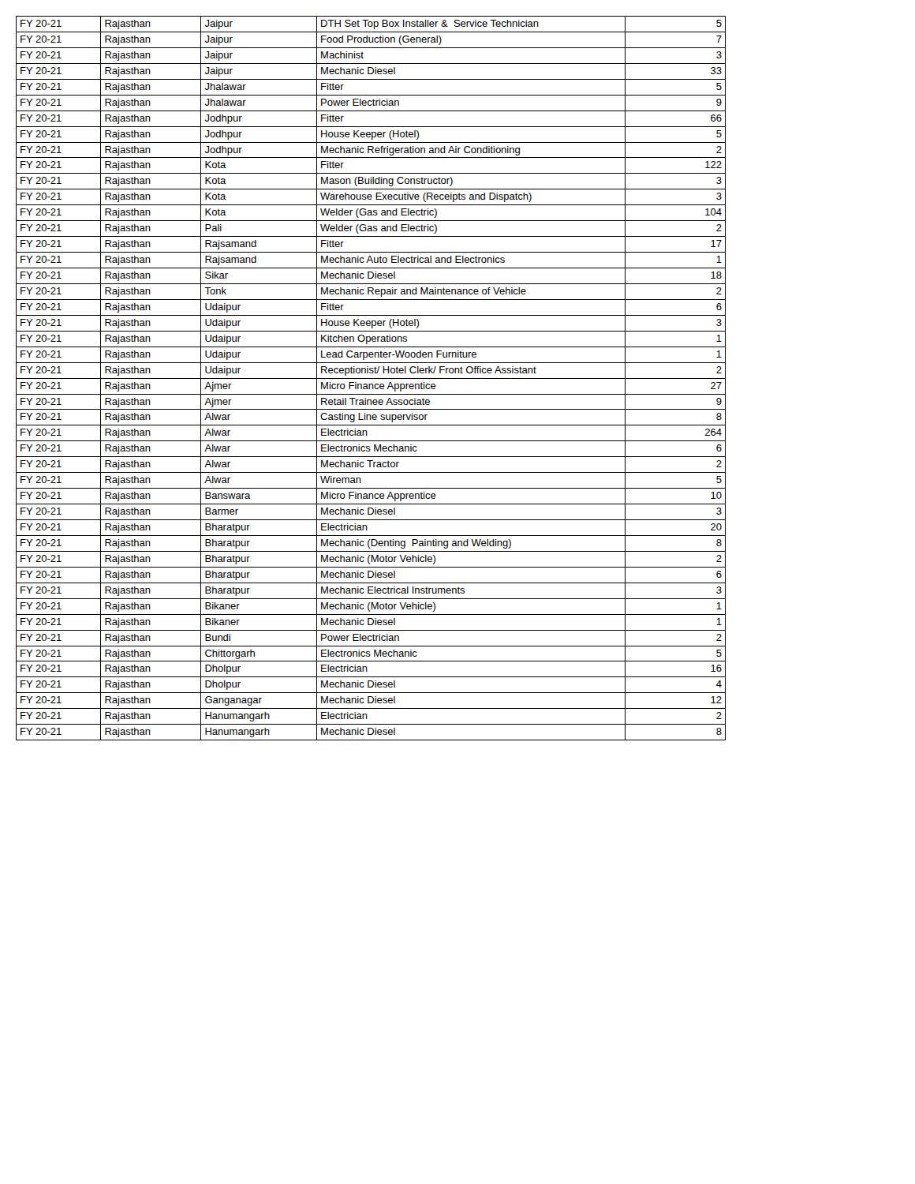| FY 20-21 | Rajasthan | Jaipur | DTH Set Top Box Installer & Service Technician | 5 |
| FY 20-21 | Rajasthan | Jaipur | Food Production (General) | 7 |
| FY 20-21 | Rajasthan | Jaipur | Machinist | 3 |
| FY 20-21 | Rajasthan | Jaipur | Mechanic Diesel | 33 |
| FY 20-21 | Rajasthan | Jhalawar | Fitter | 5 |
| FY 20-21 | Rajasthan | Jhalawar | Power Electrician | 9 |
| FY 20-21 | Rajasthan | Jodhpur | Fitter | 66 |
| FY 20-21 | Rajasthan | Jodhpur | House Keeper (Hotel) | 5 |
| FY 20-21 | Rajasthan | Jodhpur | Mechanic Refrigeration and Air Conditioning | 2 |
| FY 20-21 | Rajasthan | Kota | Fitter | 122 |
| FY 20-21 | Rajasthan | Kota | Mason (Building Constructor) | 3 |
| FY 20-21 | Rajasthan | Kota | Warehouse Executive (Receipts and Dispatch) | 3 |
| FY 20-21 | Rajasthan | Kota | Welder (Gas and Electric) | 104 |
| FY 20-21 | Rajasthan | Pali | Welder (Gas and Electric) | 2 |
| FY 20-21 | Rajasthan | Rajsamand | Fitter | 17 |
| FY 20-21 | Rajasthan | Rajsamand | Mechanic Auto Electrical and Electronics | 1 |
| FY 20-21 | Rajasthan | Sikar | Mechanic Diesel | 18 |
| FY 20-21 | Rajasthan | Tonk | Mechanic Repair and Maintenance of Vehicle | 2 |
| FY 20-21 | Rajasthan | Udaipur | Fitter | 6 |
| FY 20-21 | Rajasthan | Udaipur | House Keeper (Hotel) | 3 |
| FY 20-21 | Rajasthan | Udaipur | Kitchen Operations | 1 |
| FY 20-21 | Rajasthan | Udaipur | Lead Carpenter-Wooden Furniture | 1 |
| FY 20-21 | Rajasthan | Udaipur | Receptionist/ Hotel Clerk/ Front Office Assistant | 2 |
| FY 20-21 | Rajasthan | Ajmer | Micro Finance Apprentice | 27 |
| FY 20-21 | Rajasthan | Ajmer | Retail Trainee Associate | 9 |
| FY 20-21 | Rajasthan | Alwar | Casting Line supervisor | 8 |
| FY 20-21 | Rajasthan | Alwar | Electrician | 264 |
| FY 20-21 | Rajasthan | Alwar | Electronics Mechanic | 6 |
| FY 20-21 | Rajasthan | Alwar | Mechanic Tractor | 2 |
| FY 20-21 | Rajasthan | Alwar | Wireman | 5 |
| FY 20-21 | Rajasthan | Banswara | Micro Finance Apprentice | 10 |
| FY 20-21 | Rajasthan | Barmer | Mechanic Diesel | 3 |
| FY 20-21 | Rajasthan | Bharatpur | Electrician | 20 |
| FY 20-21 | Rajasthan | Bharatpur | Mechanic (Denting Painting and Welding) | 8 |
| FY 20-21 | Rajasthan | Bharatpur | Mechanic (Motor Vehicle) | 2 |
| FY 20-21 | Rajasthan | Bharatpur | Mechanic Diesel | 6 |
| FY 20-21 | Rajasthan | Bharatpur | Mechanic Electrical Instruments | 3 |
| FY 20-21 | Rajasthan | Bikaner | Mechanic (Motor Vehicle) | 1 |
| FY 20-21 | Rajasthan | Bikaner | Mechanic Diesel | 1 |
| FY 20-21 | Rajasthan | Bundi | Power Electrician | 2 |
| FY 20-21 | Rajasthan | Chittorgarh | Electronics Mechanic | 5 |
| FY 20-21 | Rajasthan | Dholpur | Electrician | 16 |
| FY 20-21 | Rajasthan | Dholpur | Mechanic Diesel | 4 |
| FY 20-21 | Rajasthan | Ganganagar | Mechanic Diesel | 12 |
| FY 20-21 | Rajasthan | Hanumangarh | Electrician | 2 |
| FY 20-21 | Rajasthan | Hanumangarh | Mechanic Diesel | 8 |